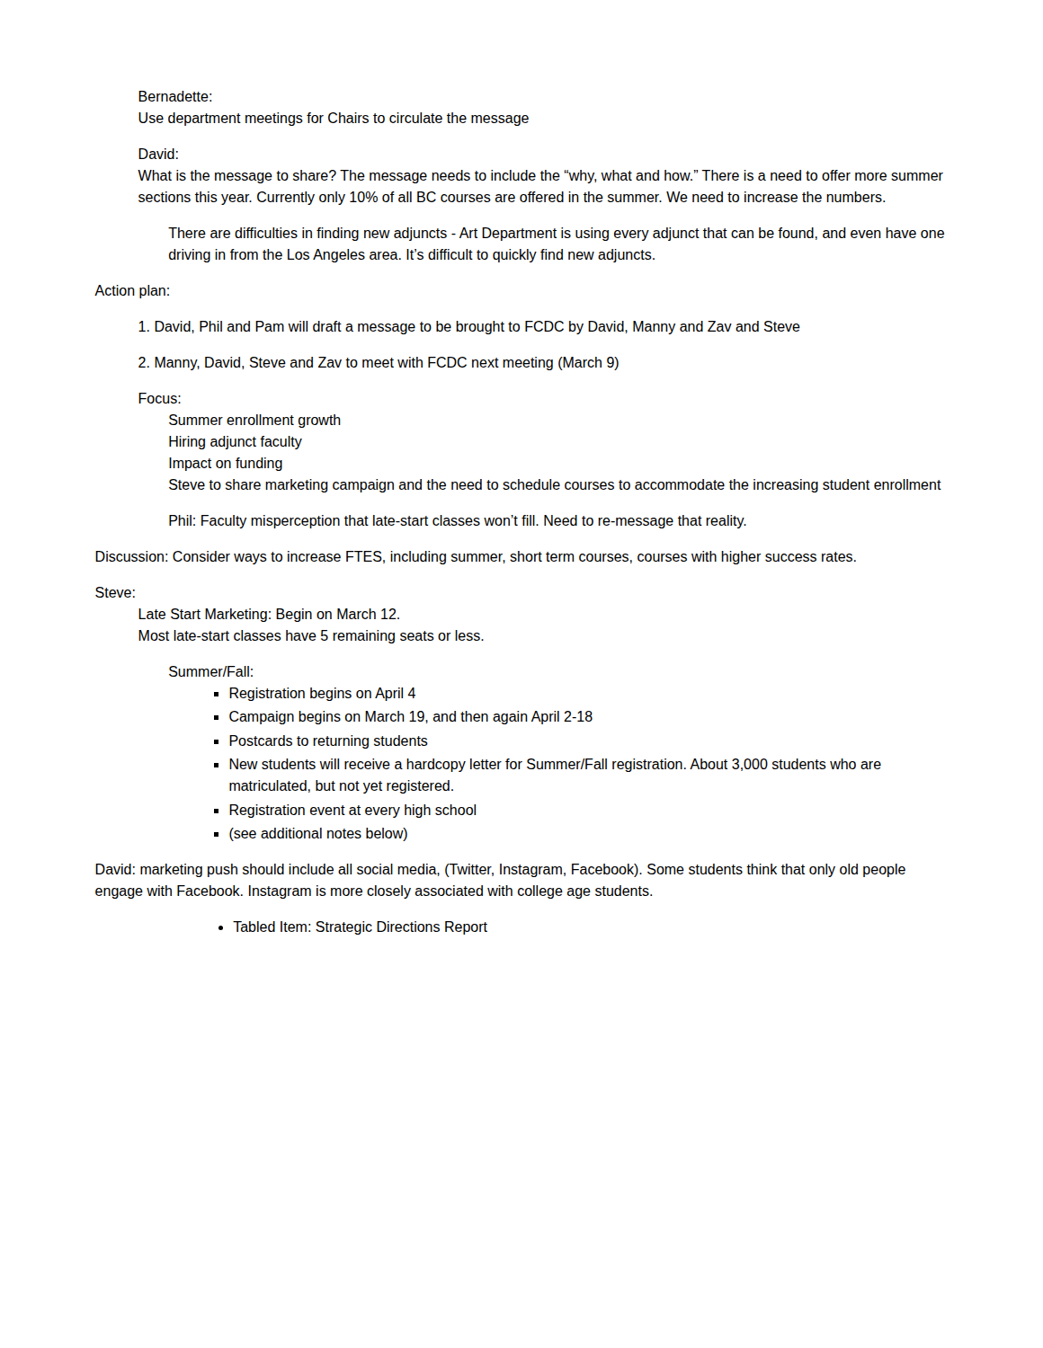Bernadette:
Use department meetings for Chairs to circulate the message
David:
What is the message to share? The message needs to include the “why, what and how.” There is a need to offer more summer sections this year. Currently only 10% of all BC courses are offered in the summer. We need to increase the numbers.
There are difficulties in finding new adjuncts - Art Department is using every adjunct that can be found, and even have one driving in from the Los Angeles area. It’s difficult to quickly find new adjuncts.
Action plan:
1. David, Phil and Pam will draft a message to be brought to FCDC by David, Manny and Zav and Steve
2. Manny, David, Steve and Zav to meet with FCDC next meeting (March 9)
Focus:
Summer enrollment growth
Hiring adjunct faculty
Impact on funding
Steve to share marketing campaign and the need to schedule courses to accommodate the increasing student enrollment
Phil: Faculty misperception that late-start classes won’t fill. Need to re-message that reality.
Discussion: Consider ways to increase FTES, including summer, short term courses, courses with higher success rates.
Steve:
Late Start Marketing: Begin on March 12.
Most late-start classes have 5 remaining seats or less.
Summer/Fall:
Registration begins on April 4
Campaign begins on March 19, and then again April 2-18
Postcards to returning students
New students will receive a hardcopy letter for Summer/Fall registration. About 3,000 students who are matriculated, but not yet registered.
Registration event at every high school
(see additional notes below)
David: marketing push should include all social media, (Twitter, Instagram, Facebook). Some students think that only old people engage with Facebook. Instagram is more closely associated with college age students.
Tabled Item: Strategic Directions Report